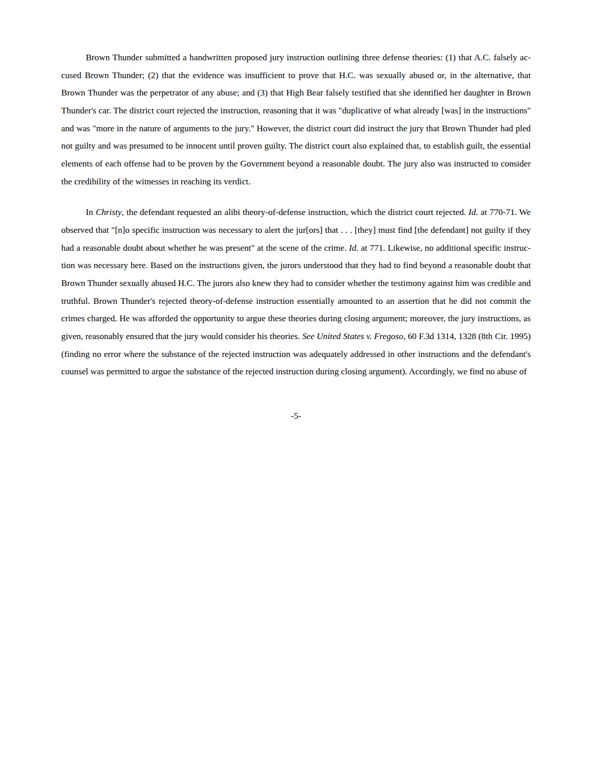Brown Thunder submitted a handwritten proposed jury instruction outlining three defense theories: (1) that A.C. falsely accused Brown Thunder; (2) that the evidence was insufficient to prove that H.C. was sexually abused or, in the alternative, that Brown Thunder was the perpetrator of any abuse; and (3) that High Bear falsely testified that she identified her daughter in Brown Thunder's car. The district court rejected the instruction, reasoning that it was "duplicative of what already [was] in the instructions" and was "more in the nature of arguments to the jury." However, the district court did instruct the jury that Brown Thunder had pled not guilty and was presumed to be innocent until proven guilty. The district court also explained that, to establish guilt, the essential elements of each offense had to be proven by the Government beyond a reasonable doubt. The jury also was instructed to consider the credibility of the witnesses in reaching its verdict.
In Christy, the defendant requested an alibi theory-of-defense instruction, which the district court rejected. Id. at 770-71. We observed that "[n]o specific instruction was necessary to alert the jur[ors] that . . . [they] must find [the defendant] not guilty if they had a reasonable doubt about whether he was present" at the scene of the crime. Id. at 771. Likewise, no additional specific instruction was necessary here. Based on the instructions given, the jurors understood that they had to find beyond a reasonable doubt that Brown Thunder sexually abused H.C. The jurors also knew they had to consider whether the testimony against him was credible and truthful. Brown Thunder's rejected theory-of-defense instruction essentially amounted to an assertion that he did not commit the crimes charged. He was afforded the opportunity to argue these theories during closing argument; moreover, the jury instructions, as given, reasonably ensured that the jury would consider his theories. See United States v. Fregoso, 60 F.3d 1314, 1328 (8th Cir. 1995) (finding no error where the substance of the rejected instruction was adequately addressed in other instructions and the defendant's counsel was permitted to argue the substance of the rejected instruction during closing argument). Accordingly, we find no abuse of
-5-